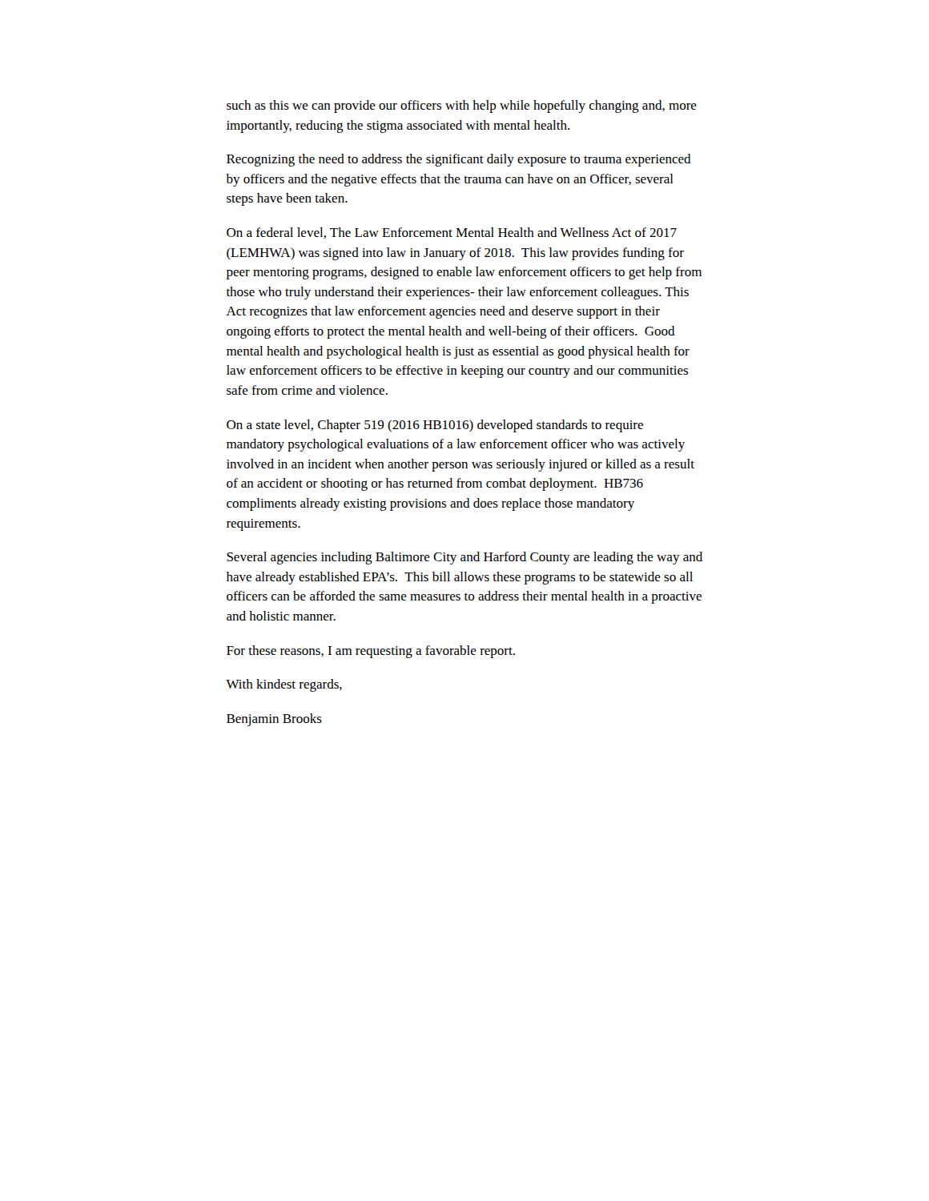such as this we can provide our officers with help while hopefully changing and, more importantly, reducing the stigma associated with mental health.
Recognizing the need to address the significant daily exposure to trauma experienced by officers and the negative effects that the trauma can have on an Officer, several steps have been taken.
On a federal level, The Law Enforcement Mental Health and Wellness Act of 2017 (LEMHWA) was signed into law in January of 2018. This law provides funding for peer mentoring programs, designed to enable law enforcement officers to get help from those who truly understand their experiences- their law enforcement colleagues. This Act recognizes that law enforcement agencies need and deserve support in their ongoing efforts to protect the mental health and well-being of their officers. Good mental health and psychological health is just as essential as good physical health for law enforcement officers to be effective in keeping our country and our communities safe from crime and violence.
On a state level, Chapter 519 (2016 HB1016) developed standards to require mandatory psychological evaluations of a law enforcement officer who was actively involved in an incident when another person was seriously injured or killed as a result of an accident or shooting or has returned from combat deployment. HB736 compliments already existing provisions and does replace those mandatory requirements.
Several agencies including Baltimore City and Harford County are leading the way and have already established EPA’s. This bill allows these programs to be statewide so all officers can be afforded the same measures to address their mental health in a proactive and holistic manner.
For these reasons, I am requesting a favorable report.
With kindest regards,
Benjamin Brooks